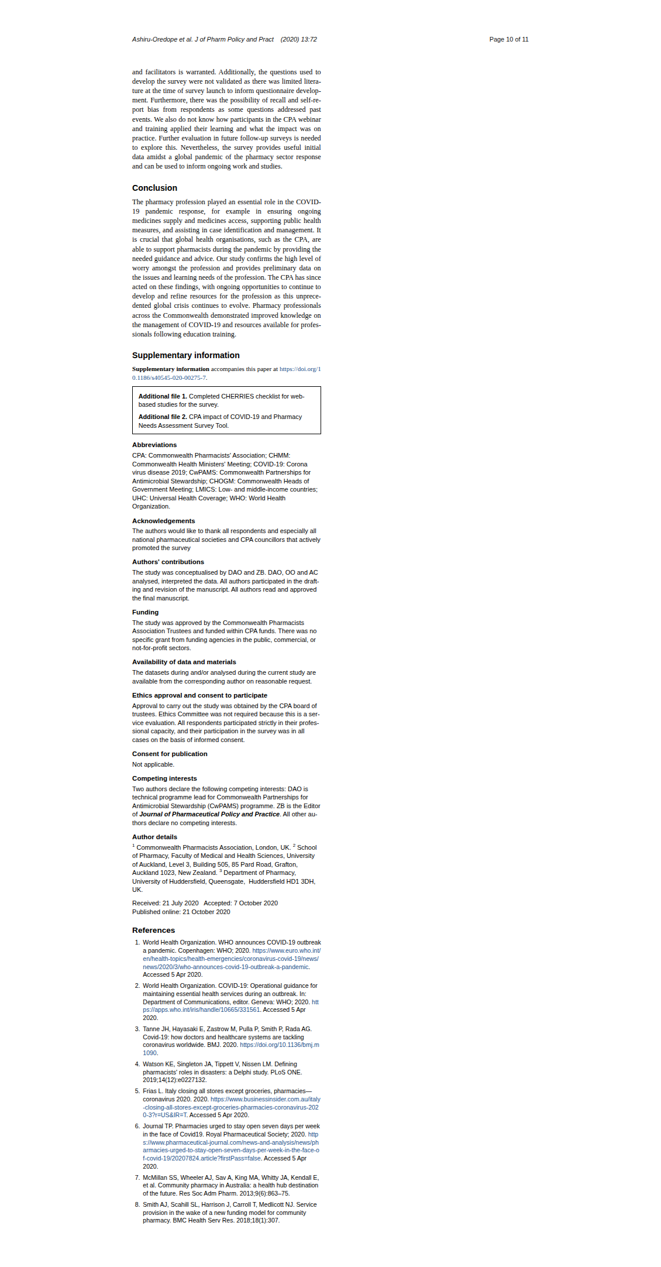Ashiru-Oredope et al. J of Pharm Policy and Pract (2020) 13:72
Page 10 of 11
and facilitators is warranted. Additionally, the questions used to develop the survey were not validated as there was limited literature at the time of survey launch to inform questionnaire development. Furthermore, there was the possibility of recall and self-report bias from respondents as some questions addressed past events. We also do not know how participants in the CPA webinar and training applied their learning and what the impact was on practice. Further evaluation in future follow-up surveys is needed to explore this. Nevertheless, the survey provides useful initial data amidst a global pandemic of the pharmacy sector response and can be used to inform ongoing work and studies.
Conclusion
The pharmacy profession played an essential role in the COVID-19 pandemic response, for example in ensuring ongoing medicines supply and medicines access, supporting public health measures, and assisting in case identification and management. It is crucial that global health organisations, such as the CPA, are able to support pharmacists during the pandemic by providing the needed guidance and advice. Our study confirms the high level of worry amongst the profession and provides preliminary data on the issues and learning needs of the profession. The CPA has since acted on these findings, with ongoing opportunities to continue to develop and refine resources for the profession as this unprecedented global crisis continues to evolve. Pharmacy professionals across the Commonwealth demonstrated improved knowledge on the management of COVID-19 and resources available for professionals following education training.
Supplementary information
Supplementary information accompanies this paper at https://doi.org/10.1186/s40545-020-00275-7.
Additional file 1. Completed CHERRIES checklist for web-based studies for the survey.
Additional file 2. CPA impact of COVID-19 and Pharmacy Needs Assessment Survey Tool.
Abbreviations
CPA: Commonwealth Pharmacists' Association; CHMM: Commonwealth Health Ministers' Meeting; COVID-19: Corona virus disease 2019; CwPAMS: Commonwealth Partnerships for Antimicrobial Stewardship; CHOGM: Commonwealth Heads of Government Meeting; LMICS: Low- and middle-income countries; UHC: Universal Health Coverage; WHO: World Health Organization.
Acknowledgements
The authors would like to thank all respondents and especially all national pharmaceutical societies and CPA councillors that actively promoted the survey
Authors' contributions
The study was conceptualised by DAO and ZB. DAO, OO and AC analysed, interpreted the data. All authors participated in the drafting and revision of the manuscript. All authors read and approved the final manuscript.
Funding
The study was approved by the Commonwealth Pharmacists Association Trustees and funded within CPA funds. There was no specific grant from funding agencies in the public, commercial, or not-for-profit sectors.
Availability of data and materials
The datasets during and/or analysed during the current study are available from the corresponding author on reasonable request.
Ethics approval and consent to participate
Approval to carry out the study was obtained by the CPA board of trustees. Ethics Committee was not required because this is a service evaluation. All respondents participated strictly in their professional capacity, and their participation in the survey was in all cases on the basis of informed consent.
Consent for publication
Not applicable.
Competing interests
Two authors declare the following competing interests: DAO is technical programme lead for Commonwealth Partnerships for Antimicrobial Stewardship (CwPAMS) programme. ZB is the Editor of Journal of Pharmaceutical Policy and Practice. All other authors declare no competing interests.
Author details
1 Commonwealth Pharmacists Association, London, UK. 2 School of Pharmacy, Faculty of Medical and Health Sciences, University of Auckland, Level 3, Building 505, 85 Pard Road, Grafton, Auckland 1023, New Zealand. 3 Department of Pharmacy, University of Huddersfield, Queensgate, Huddersfield HD1 3DH, UK.
Received: 21 July 2020 Accepted: 7 October 2020
Published online: 21 October 2020
References
World Health Organization. WHO announces COVID-19 outbreak a pandemic. Copenhagen: WHO; 2020. https://www.euro.who.int/en/health-topics/health-emergencies/coronavirus-covid-19/news/news/2020/3/who-announces-covid-19-outbreak-a-pandemic. Accessed 5 Apr 2020.
World Health Organization. COVID-19: Operational guidance for maintaining essential health services during an outbreak. In: Department of Communications, editor. Geneva: WHO; 2020. https://apps.who.int/iris/handle/10665/331561. Accessed 5 Apr 2020.
Tanne JH, Hayasaki E, Zastrow M, Pulla P, Smith P, Rada AG. Covid-19: how doctors and healthcare systems are tackling coronavirus worldwide. BMJ. 2020. https://doi.org/10.1136/bmj.m1090.
Watson KE, Singleton JA, Tippett V, Nissen LM. Defining pharmacists' roles in disasters: a Delphi study. PLoS ONE. 2019;14(12):e0227132.
Frias L. Italy closing all stores except groceries, pharmacies—coronavirus 2020. 2020. https://www.businessinsider.com.au/italy-closing-all-stores-except-groceries-pharmacies-coronavirus-2020-3?r=US&IR=T. Accessed 5 Apr 2020.
Journal TP. Pharmacies urged to stay open seven days per week in the face of Covid19. Royal Pharmaceutical Society; 2020. https://www.pharmaceutical-journal.com/news-and-analysis/news/pharmacies-urged-to-stay-open-seven-days-per-week-in-the-face-of-covid-19/20207824.article?firstPass=false. Accessed 5 Apr 2020.
McMillan SS, Wheeler AJ, Sav A, King MA, Whitty JA, Kendall E, et al. Community pharmacy in Australia: a health hub destination of the future. Res Soc Adm Pharm. 2013;9(6):863–75.
Smith AJ, Scahill SL, Harrison J, Carroll T, Medlicott NJ. Service provision in the wake of a new funding model for community pharmacy. BMC Health Serv Res. 2018;18(1):307.